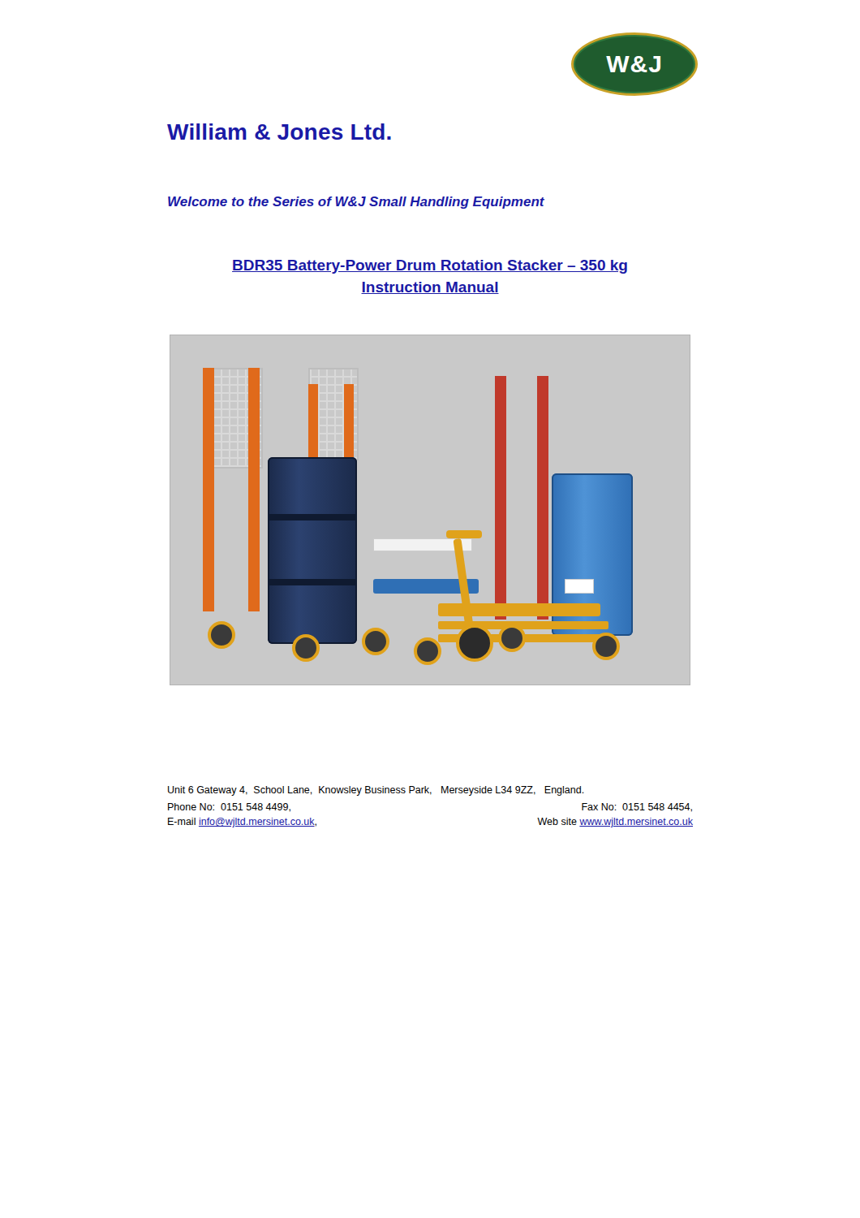W&J
William & Jones Ltd.
Welcome to the Series of W&J Small Handling Equipment
BDR35 Battery-Power Drum Rotation Stacker – 350 kg
Instruction Manual
Unit 6 Gateway 4, School Lane, Knowsley Business Park, Merseyside L34 9ZZ, England.
Phone No: 0151 548 4499, Fax No: 0151 548 4454,
E-mail info@wjltd.mersinet.co.uk, Web site www.wjltd.mersinet.co.uk